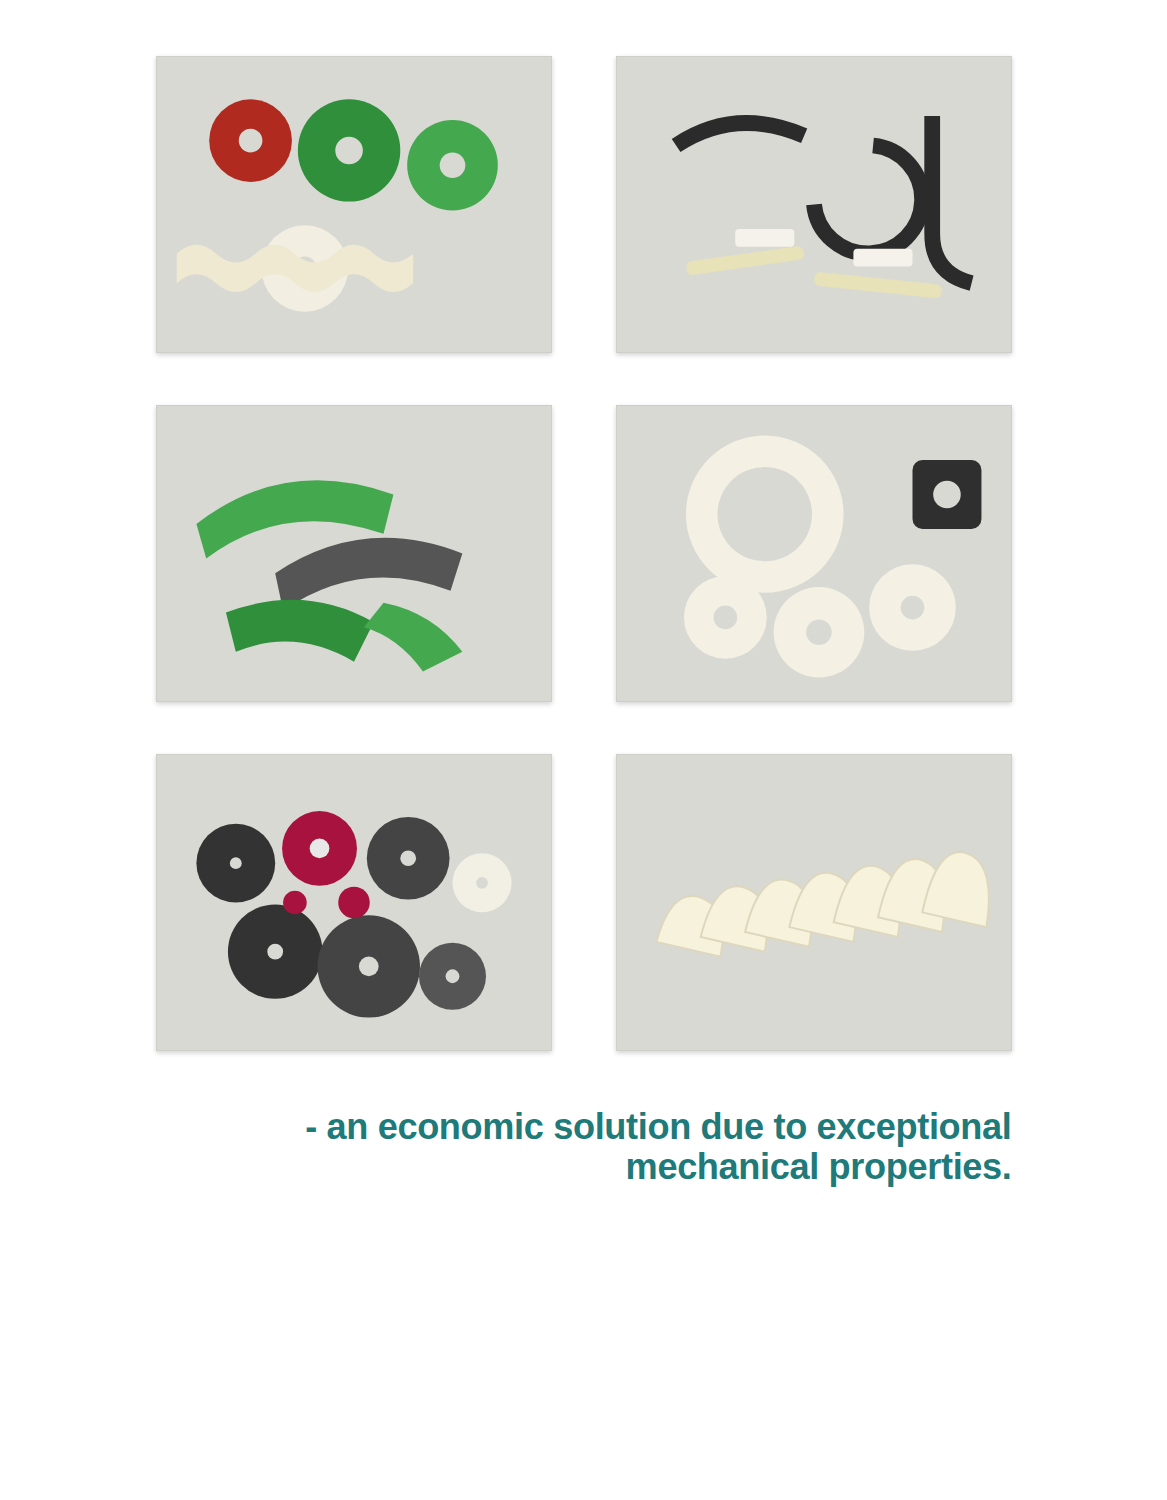Engineering plastics components gallery
Plastic gears and chain components
Extruded profiles, rings and strips
Curved wear strips and guide rails
Machined sprockets and hubs
Rollers and wheels
Machined auger / screw conveyor flight
- an economic solution due to exceptional mechanical properties.